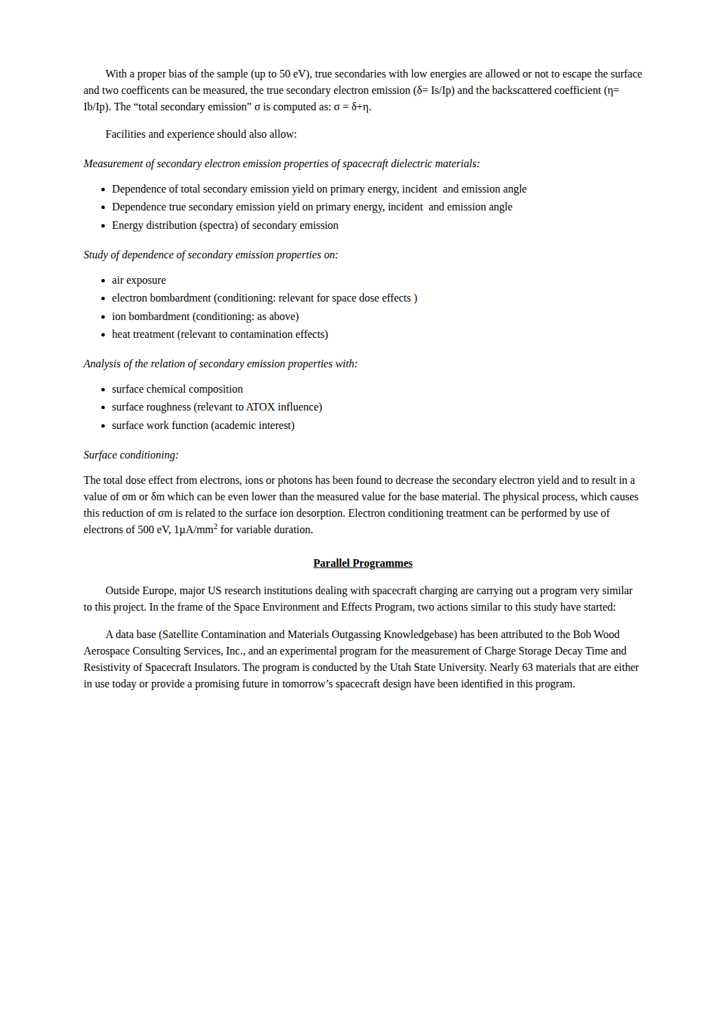With a proper bias of the sample (up to 50 eV), true secondaries with low energies are allowed or not to escape the surface and two coefficents can be measured, the true secondary electron emission (δ= Is/Ip) and the backscattered coefficient (η= Ib/Ip). The “total secondary emission” σ is computed as: σ = δ+η.
Facilities and experience should also allow:
Measurement of secondary electron emission properties of spacecraft dielectric materials:
Dependence of total secondary emission yield on primary energy, incident and emission angle
Dependence true secondary emission yield on primary energy, incident and emission angle
Energy distribution (spectra) of secondary emission
Study of dependence of secondary emission properties on:
air exposure
electron bombardment (conditioning: relevant for space dose effects )
ion bombardment (conditioning: as above)
heat treatment (relevant to contamination effects)
Analysis of the relation of secondary emission properties with:
surface chemical composition
surface roughness (relevant to ATOX influence)
surface work function (academic interest)
Surface conditioning:
The total dose effect from electrons, ions or photons has been found to decrease the secondary electron yield and to result in a value of σm or δm which can be even lower than the measured value for the base material. The physical process, which causes this reduction of σm is related to the surface ion desorption. Electron conditioning treatment can be performed by use of electrons of 500 eV, 1µA/mm2 for variable duration.
Parallel Programmes
Outside Europe, major US research institutions dealing with spacecraft charging are carrying out a program very similar to this project. In the frame of the Space Environment and Effects Program, two actions similar to this study have started:
A data base (Satellite Contamination and Materials Outgassing Knowledgebase) has been attributed to the Bob Wood Aerospace Consulting Services, Inc., and an experimental program for the measurement of Charge Storage Decay Time and Resistivity of Spacecraft Insulators. The program is conducted by the Utah State University. Nearly 63 materials that are either in use today or provide a promising future in tomorrow’s spacecraft design have been identified in this program.